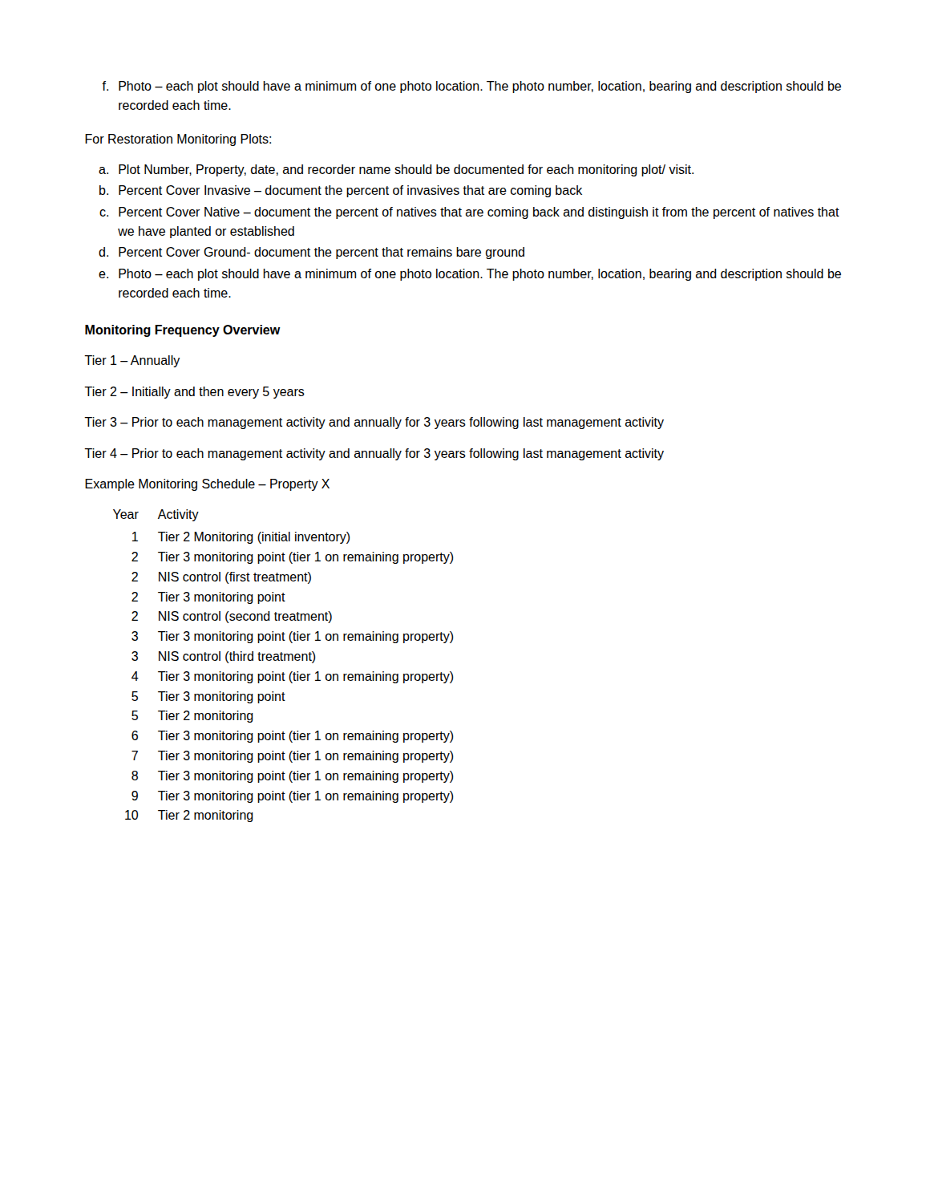Photo – each plot should have a minimum of one photo location. The photo number, location, bearing and description should be recorded each time.
For Restoration Monitoring Plots:
Plot Number, Property, date, and recorder name should be documented for each monitoring plot/ visit.
Percent Cover Invasive – document the percent of invasives that are coming back
Percent Cover Native – document the percent of natives that are coming back and distinguish it from the percent of natives that we have planted or established
Percent Cover Ground- document the percent that remains bare ground
Photo – each plot should have a minimum of one photo location. The photo number, location, bearing and description should be recorded each time.
Monitoring Frequency Overview
Tier 1 – Annually
Tier 2 – Initially and then every 5 years
Tier 3 – Prior to each management activity and annually for 3 years following last management activity
Tier 4 – Prior to each management activity and annually for 3 years following last management activity
Example Monitoring Schedule – Property X
| Year | Activity |
| --- | --- |
| 1 | Tier 2 Monitoring (initial inventory) |
| 2 | Tier 3 monitoring point (tier 1 on remaining property) |
| 2 | NIS control (first treatment) |
| 2 | Tier 3 monitoring point |
| 2 | NIS control (second treatment) |
| 3 | Tier 3 monitoring point (tier 1 on remaining property) |
| 3 | NIS control (third treatment) |
| 4 | Tier 3 monitoring point (tier 1 on remaining property) |
| 5 | Tier 3 monitoring point |
| 5 | Tier 2 monitoring |
| 6 | Tier 3 monitoring point (tier 1 on remaining property) |
| 7 | Tier 3 monitoring point (tier 1 on remaining property) |
| 8 | Tier 3 monitoring point (tier 1 on remaining property) |
| 9 | Tier 3 monitoring point (tier 1 on remaining property) |
| 10 | Tier 2 monitoring |